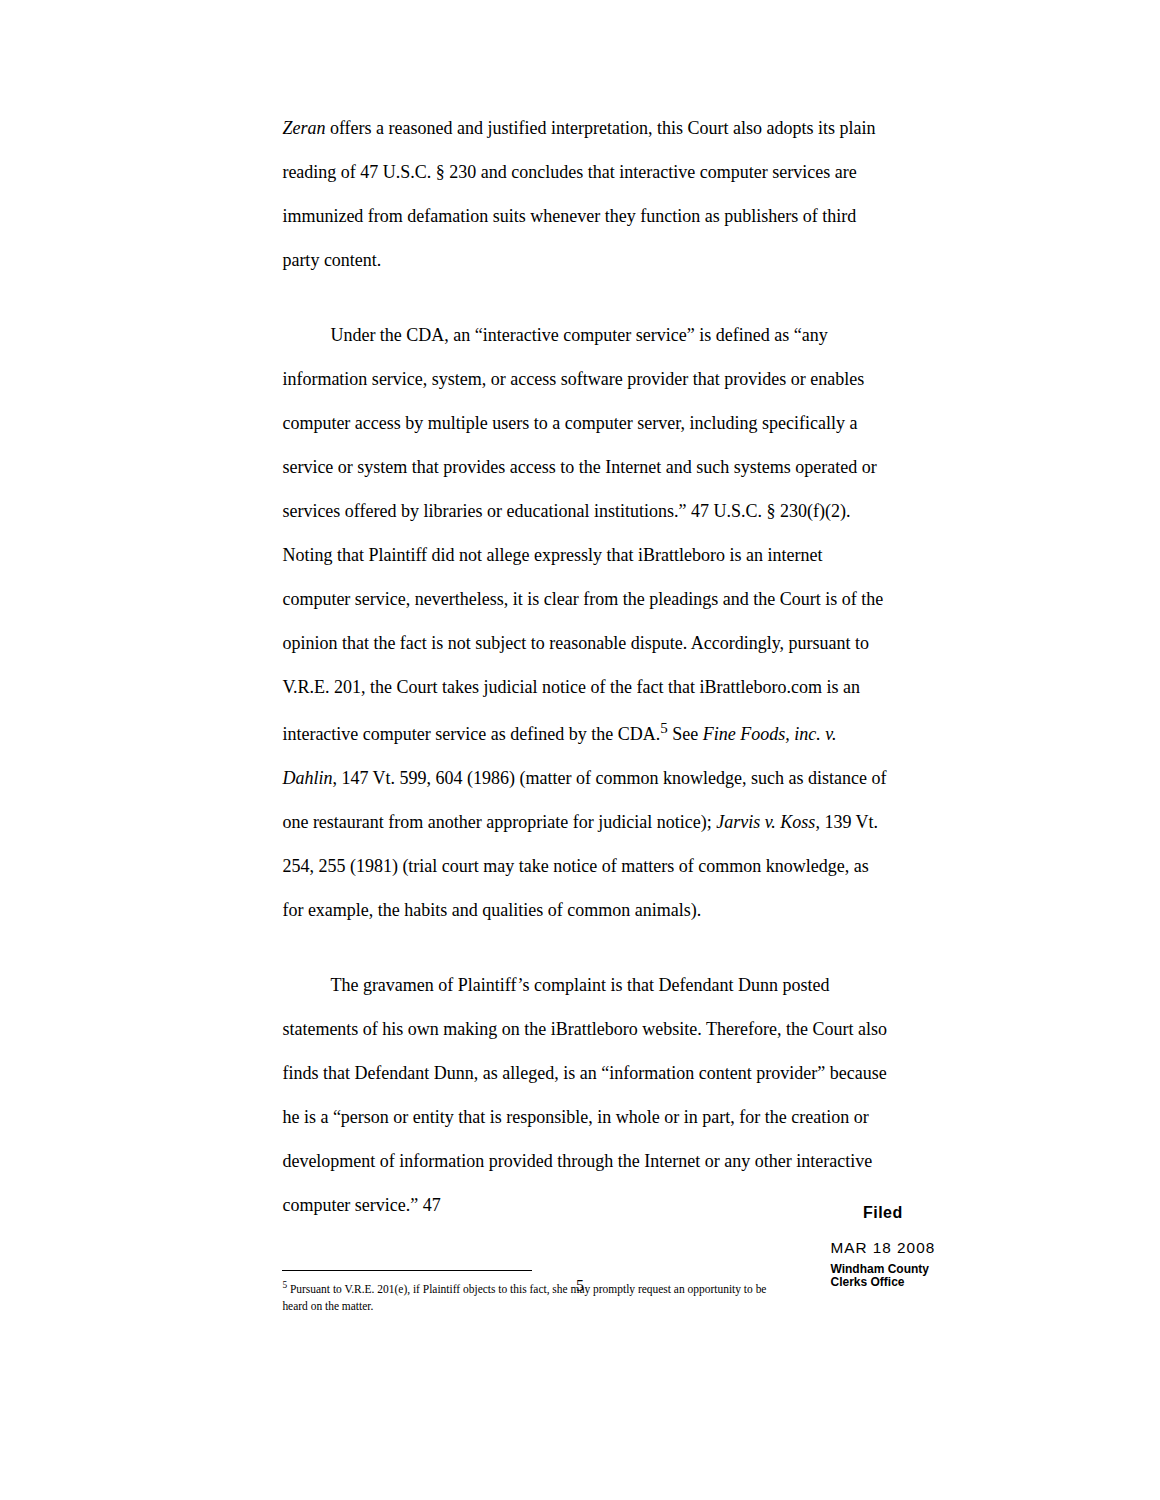Zeran offers a reasoned and justified interpretation, this Court also adopts its plain reading of 47 U.S.C. § 230 and concludes that interactive computer services are immunized from defamation suits whenever they function as publishers of third party content.
Under the CDA, an “interactive computer service” is defined as “any information service, system, or access software provider that provides or enables computer access by multiple users to a computer server, including specifically a service or system that provides access to the Internet and such systems operated or services offered by libraries or educational institutions.” 47 U.S.C. § 230(f)(2). Noting that Plaintiff did not allege expressly that iBrattleboro is an internet computer service, nevertheless, it is clear from the pleadings and the Court is of the opinion that the fact is not subject to reasonable dispute. Accordingly, pursuant to V.R.E. 201, the Court takes judicial notice of the fact that iBrattleboro.com is an interactive computer service as defined by the CDA.5 See Fine Foods, inc. v. Dahlin, 147 Vt. 599, 604 (1986) (matter of common knowledge, such as distance of one restaurant from another appropriate for judicial notice); Jarvis v. Koss, 139 Vt. 254, 255 (1981) (trial court may take notice of matters of common knowledge, as for example, the habits and qualities of common animals).
The gravamen of Plaintiff’s complaint is that Defendant Dunn posted statements of his own making on the iBrattleboro website. Therefore, the Court also finds that Defendant Dunn, as alleged, is an “information content provider” because he is a “person or entity that is responsible, in whole or in part, for the creation or development of information provided through the Internet or any other interactive computer service.” 47
5 Pursuant to V.R.E. 201(e), if Plaintiff objects to this fact, she may promptly request an opportunity to be heard on the matter.
Filed
MAR 18 2008
Windham County
Clerks Office
5